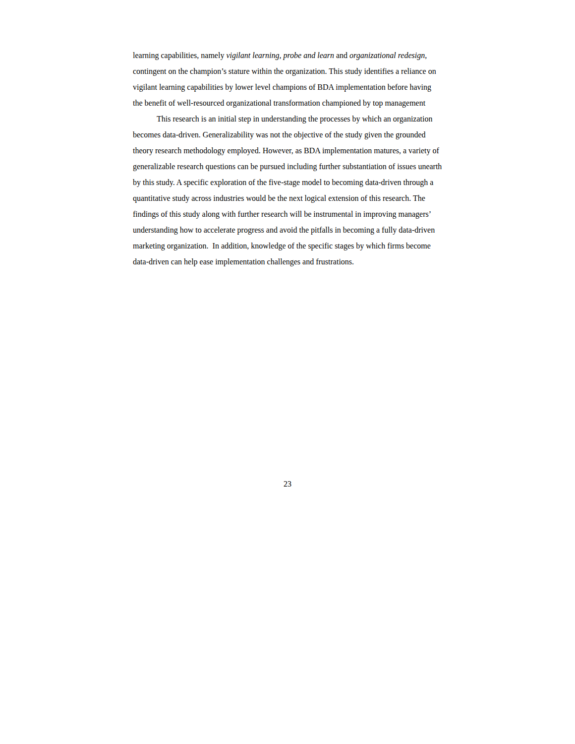learning capabilities, namely vigilant learning, probe and learn and organizational redesign, contingent on the champion’s stature within the organization. This study identifies a reliance on vigilant learning capabilities by lower level champions of BDA implementation before having the benefit of well-resourced organizational transformation championed by top management
This research is an initial step in understanding the processes by which an organization becomes data-driven. Generalizability was not the objective of the study given the grounded theory research methodology employed. However, as BDA implementation matures, a variety of generalizable research questions can be pursued including further substantiation of issues unearth by this study. A specific exploration of the five-stage model to becoming data-driven through a quantitative study across industries would be the next logical extension of this research. The findings of this study along with further research will be instrumental in improving managers’ understanding how to accelerate progress and avoid the pitfalls in becoming a fully data-driven marketing organization. In addition, knowledge of the specific stages by which firms become data-driven can help ease implementation challenges and frustrations.
23